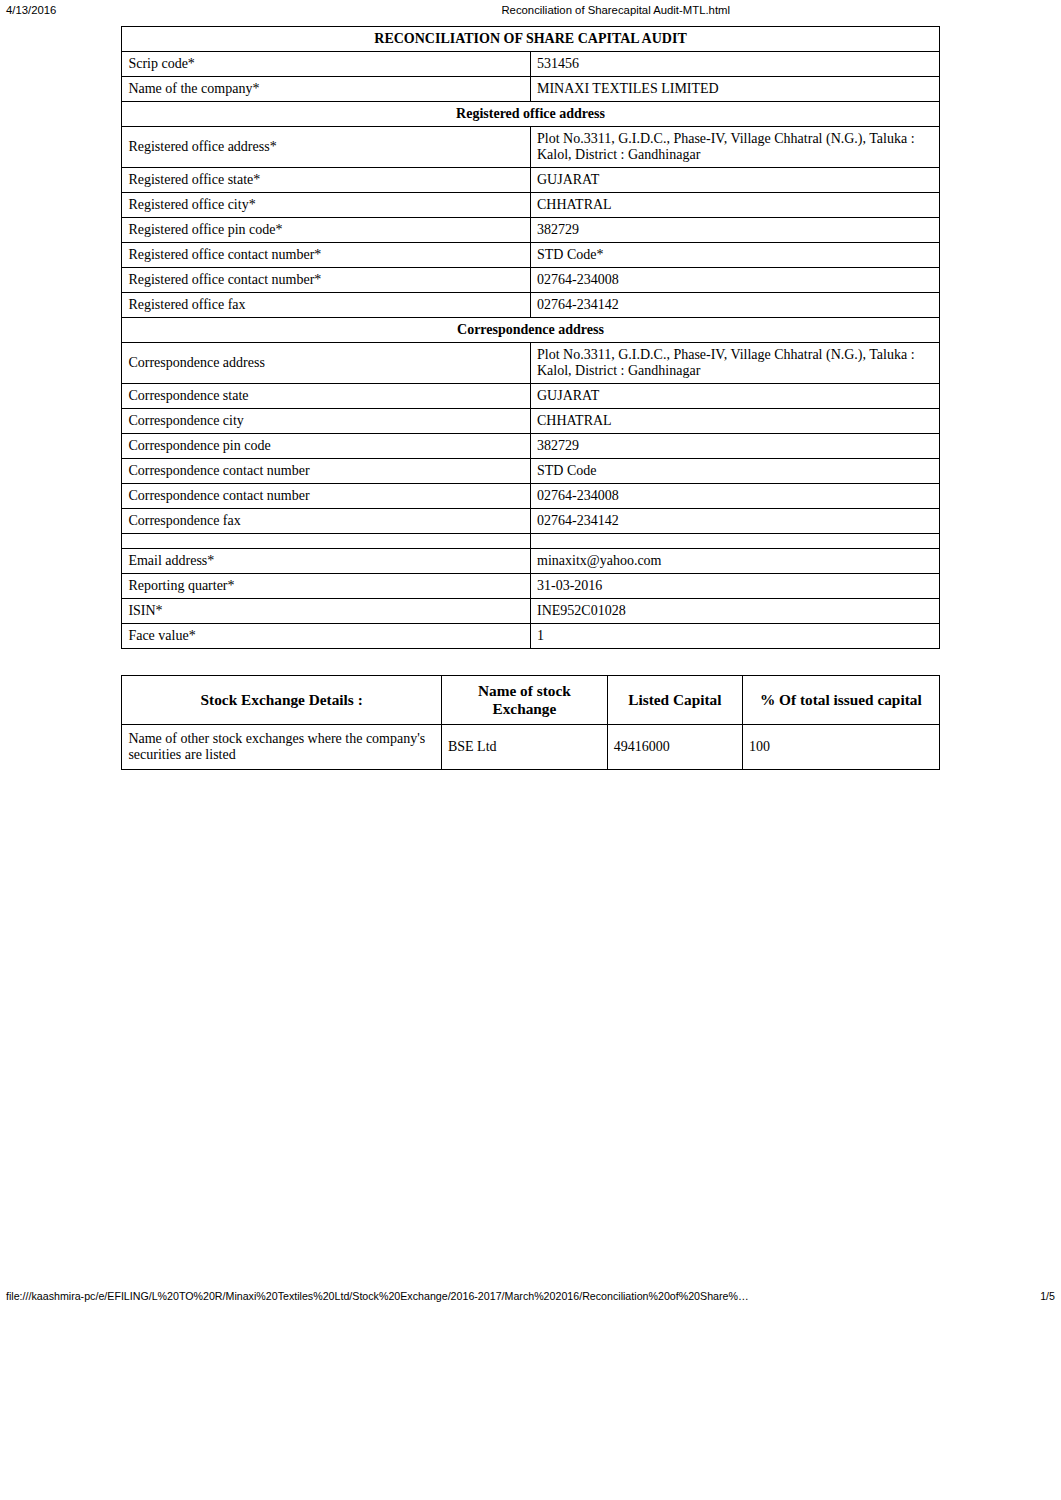4/13/2016
Reconciliation of Sharecapital Audit-MTL.html
| RECONCILIATION OF SHARE CAPITAL AUDIT |
| Scrip code* | 531456 |
| Name of the company* | MINAXI TEXTILES LIMITED |
| Registered office address |
| Registered office address* | Plot No.3311, G.I.D.C., Phase-IV, Village Chhatral (N.G.), Taluka : Kalol, District : Gandhinagar |
| Registered office state* | GUJARAT |
| Registered office city* | CHHATRAL |
| Registered office pin code* | 382729 |
| Registered office contact number* | STD Code* |
| Registered office contact number* | 02764-234008 |
| Registered office fax | 02764-234142 |
| Correspondence address |
| Correspondence address | Plot No.3311, G.I.D.C., Phase-IV, Village Chhatral (N.G.), Taluka : Kalol, District : Gandhinagar |
| Correspondence state | GUJARAT |
| Correspondence city | CHHATRAL |
| Correspondence pin code | 382729 |
| Correspondence contact number | STD Code |
| Correspondence contact number | 02764-234008 |
| Correspondence fax | 02764-234142 |
| Email address* | minaxitx@yahoo.com |
| Reporting quarter* | 31-03-2016 |
| ISIN* | INE952C01028 |
| Face value* | 1 |
| Stock Exchange Details : | Name of stock Exchange | Listed Capital | % Of total issued capital |
| --- | --- | --- | --- |
| Name of other stock exchanges where the company's securities are listed | BSE Ltd | 49416000 | 100 |
file:///kaashmira-pc/e/EFILING/L%20TO%20R/Minaxi%20Textiles%20Ltd/Stock%20Exchange/2016-2017/March%202016/Reconciliation%20of%20Share%…
1/5